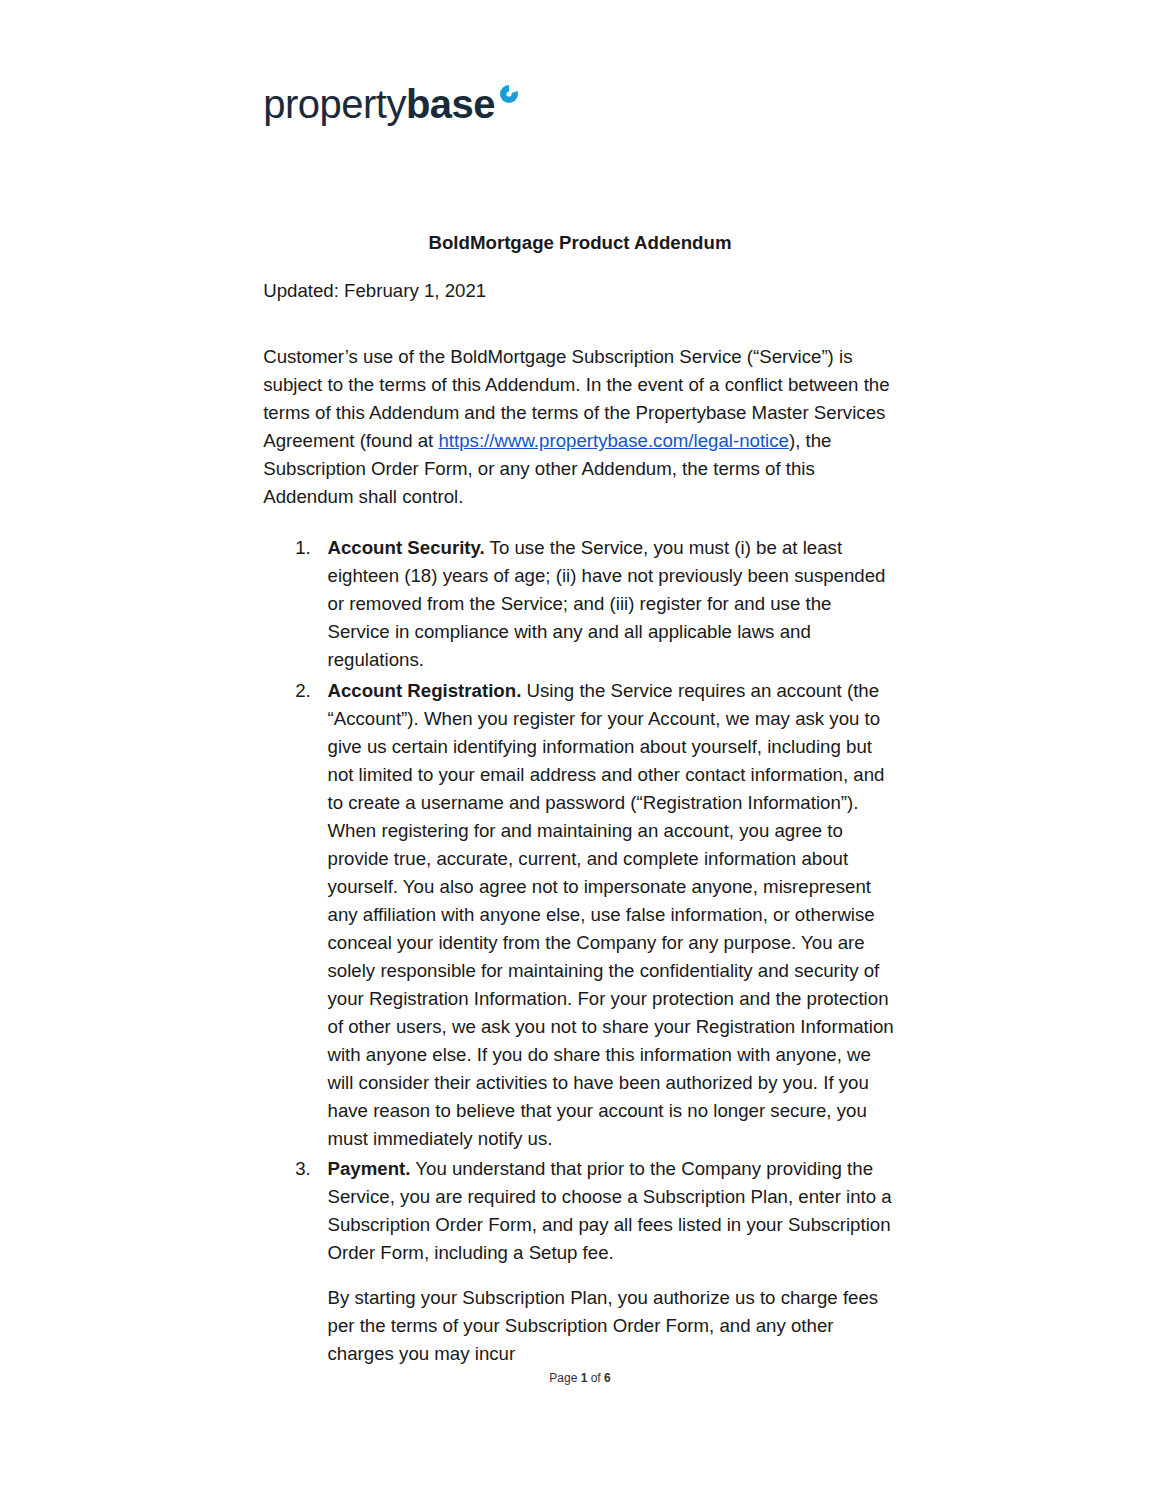property base
BoldMortgage Product Addendum
Updated: February 1, 2021
Customer’s use of the BoldMortgage Subscription Service (“Service”) is subject to the terms of this Addendum. In the event of a conflict between the terms of this Addendum and the terms of the Propertybase Master Services Agreement (found at https://www.propertybase.com/legal-notice), the Subscription Order Form, or any other Addendum, the terms of this Addendum shall control.
Account Security. To use the Service, you must (i) be at least eighteen (18) years of age; (ii) have not previously been suspended or removed from the Service; and (iii) register for and use the Service in compliance with any and all applicable laws and regulations.
Account Registration. Using the Service requires an account (the “Account”). When you register for your Account, we may ask you to give us certain identifying information about yourself, including but not limited to your email address and other contact information, and to create a username and password (“Registration Information”). When registering for and maintaining an account, you agree to provide true, accurate, current, and complete information about yourself. You also agree not to impersonate anyone, misrepresent any affiliation with anyone else, use false information, or otherwise conceal your identity from the Company for any purpose. You are solely responsible for maintaining the confidentiality and security of your Registration Information. For your protection and the protection of other users, we ask you not to share your Registration Information with anyone else. If you do share this information with anyone, we will consider their activities to have been authorized by you. If you have reason to believe that your account is no longer secure, you must immediately notify us.
Payment. You understand that prior to the Company providing the Service, you are required to choose a Subscription Plan, enter into a Subscription Order Form, and pay all fees listed in your Subscription Order Form, including a Setup fee.
By starting your Subscription Plan, you authorize us to charge fees per the terms of your Subscription Order Form, and any other charges you may incur
Page 1 of 6